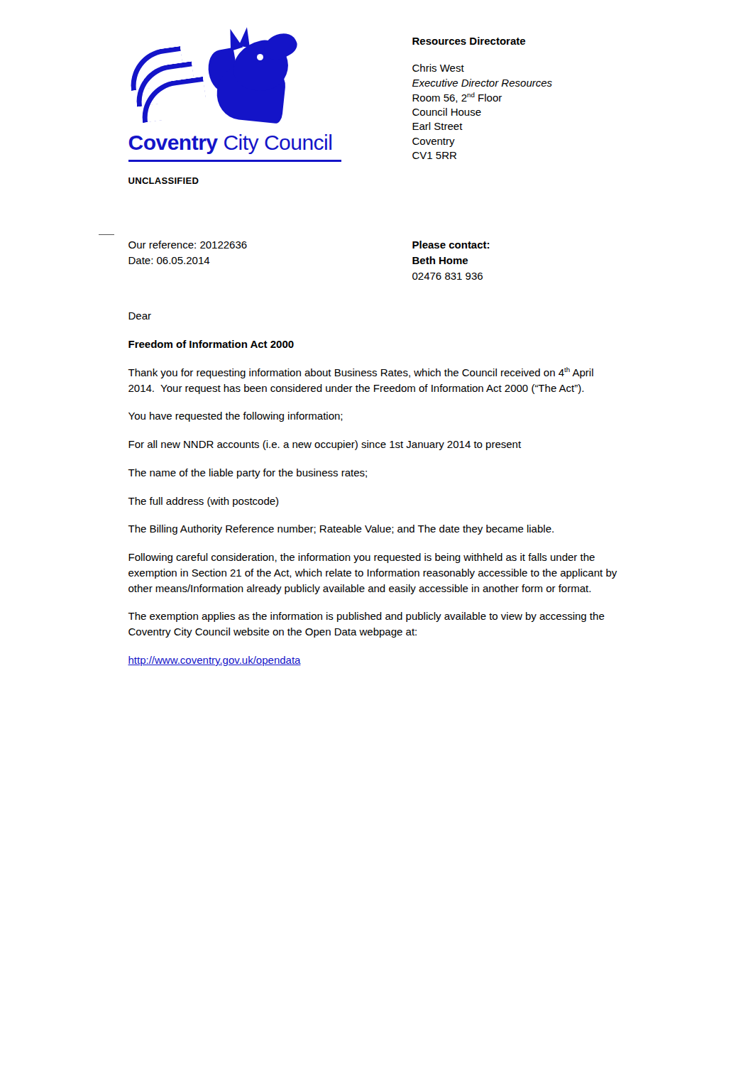Coventry City Council
UNCLASSIFIED
Resources Directorate
Chris West
Executive Director Resources
Room 56, 2nd Floor
Council House
Earl Street
Coventry
CV1 5RR
Our reference: 20122636
Date: 06.05.2014
Please contact:
Beth Home
02476 831 936
Dear
Freedom of Information Act 2000
Thank you for requesting information about Business Rates, which the Council received on 4th April 2014. Your request has been considered under the Freedom of Information Act 2000 (“The Act”).
You have requested the following information;
For all new NNDR accounts (i.e. a new occupier) since 1st January 2014 to present
The name of the liable party for the business rates;
The full address (with postcode)
The Billing Authority Reference number; Rateable Value; and The date they became liable.
Following careful consideration, the information you requested is being withheld as it falls under the exemption in Section 21 of the Act, which relate to Information reasonably accessible to the applicant by other means/Information already publicly available and easily accessible in another form or format.
The exemption applies as the information is published and publicly available to view by accessing the Coventry City Council website on the Open Data webpage at:
http://www.coventry.gov.uk/opendata